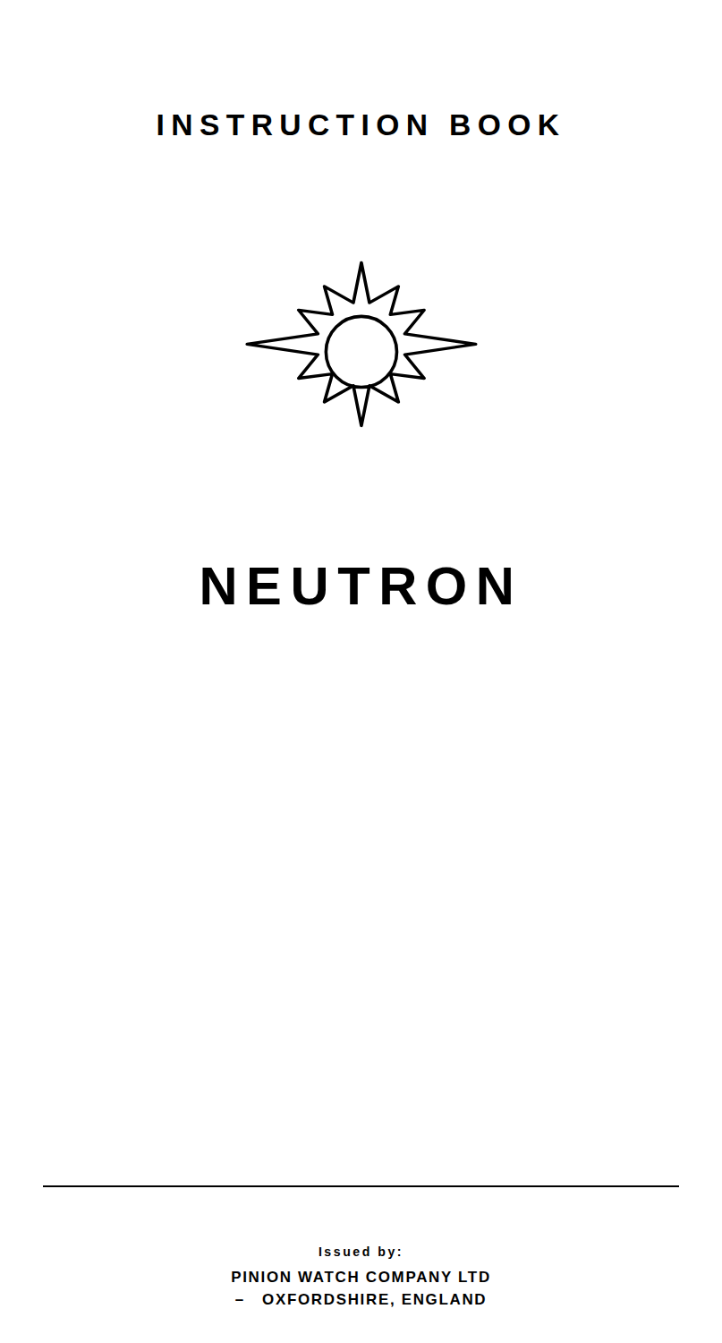Instruction Book
Neutron
Issued by:
Pinion Watch Company Ltd
– Oxfordshire, England